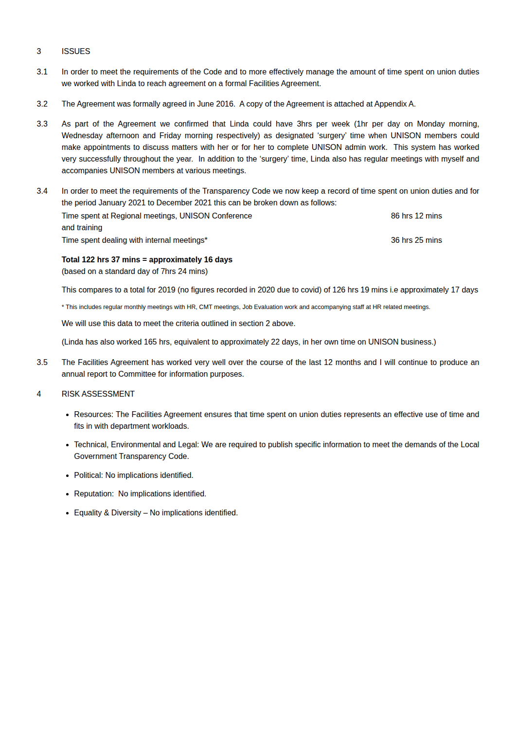3
ISSUES
3.1
In order to meet the requirements of the Code and to more effectively manage the amount of time spent on union duties we worked with Linda to reach agreement on a formal Facilities Agreement.
3.2
The Agreement was formally agreed in June 2016. A copy of the Agreement is attached at Appendix A.
3.3
As part of the Agreement we confirmed that Linda could have 3hrs per week (1hr per day on Monday morning, Wednesday afternoon and Friday morning respectively) as designated ‘surgery’ time when UNISON members could make appointments to discuss matters with her or for her to complete UNISON admin work. This system has worked very successfully throughout the year. In addition to the ‘surgery’ time, Linda also has regular meetings with myself and accompanies UNISON members at various meetings.
3.4
In order to meet the requirements of the Transparency Code we now keep a record of time spent on union duties and for the period January 2021 to December 2021 this can be broken down as follows:
| Time spent at Regional meetings, UNISON Conference and training | 86 hrs 12 mins |
| Time spent dealing with internal meetings* | 36 hrs 25 mins |
Total 122 hrs 37 mins = approximately 16 days
(based on a standard day of 7hrs 24 mins)
This compares to a total for 2019 (no figures recorded in 2020 due to covid) of 126 hrs 19 mins i.e approximately 17 days
* This includes regular monthly meetings with HR, CMT meetings, Job Evaluation work and accompanying staff at HR related meetings.
We will use this data to meet the criteria outlined in section 2 above.
(Linda has also worked 165 hrs, equivalent to approximately 22 days, in her own time on UNISON business.)
3.5
The Facilities Agreement has worked very well over the course of the last 12 months and I will continue to produce an annual report to Committee for information purposes.
4
RISK ASSESSMENT
Resources: The Facilities Agreement ensures that time spent on union duties represents an effective use of time and fits in with department workloads.
Technical, Environmental and Legal: We are required to publish specific information to meet the demands of the Local Government Transparency Code.
Political: No implications identified.
Reputation: No implications identified.
Equality & Diversity – No implications identified.